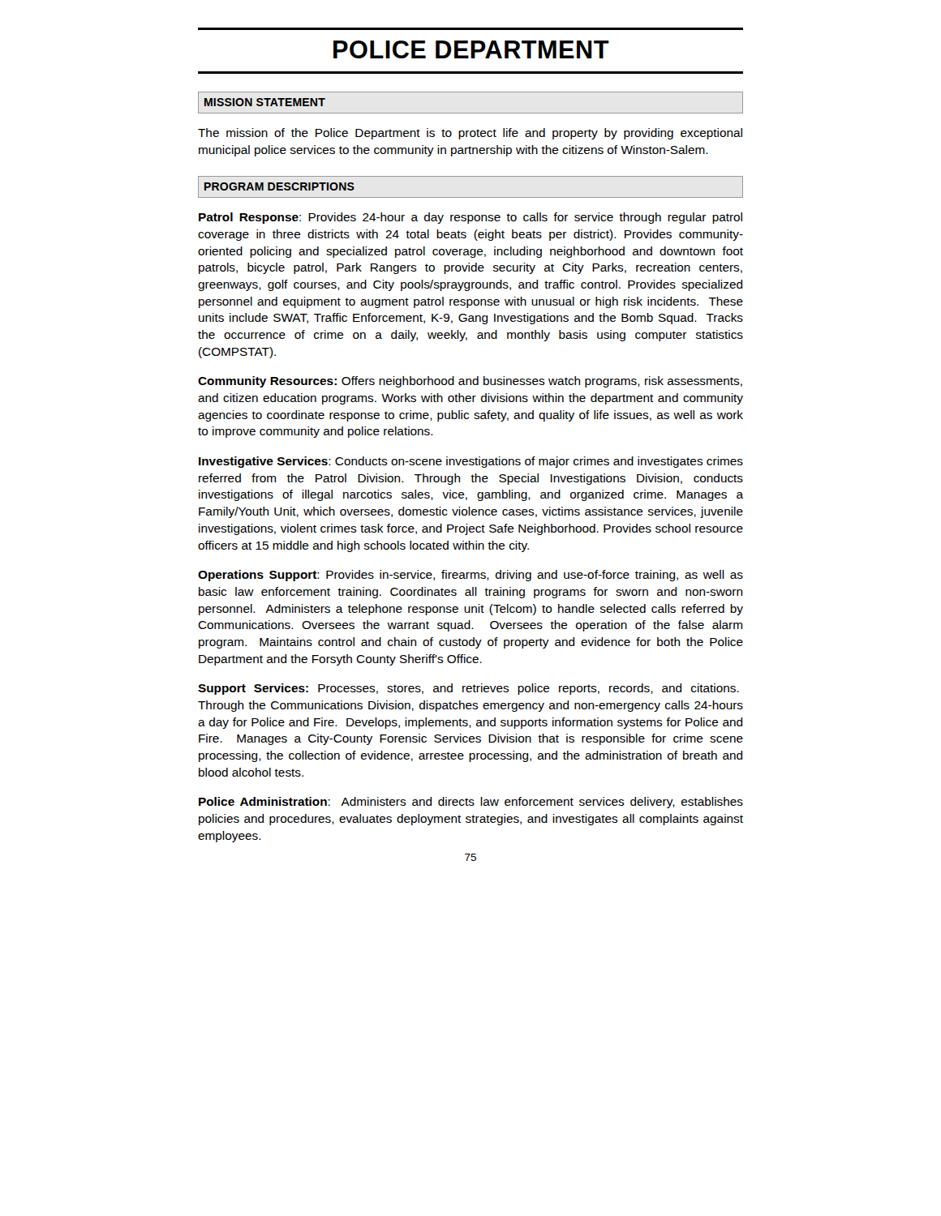POLICE DEPARTMENT
MISSION STATEMENT
The mission of the Police Department is to protect life and property by providing exceptional municipal police services to the community in partnership with the citizens of Winston-Salem.
PROGRAM DESCRIPTIONS
Patrol Response: Provides 24-hour a day response to calls for service through regular patrol coverage in three districts with 24 total beats (eight beats per district). Provides community-oriented policing and specialized patrol coverage, including neighborhood and downtown foot patrols, bicycle patrol, Park Rangers to provide security at City Parks, recreation centers, greenways, golf courses, and City pools/spraygrounds, and traffic control. Provides specialized personnel and equipment to augment patrol response with unusual or high risk incidents. These units include SWAT, Traffic Enforcement, K-9, Gang Investigations and the Bomb Squad. Tracks the occurrence of crime on a daily, weekly, and monthly basis using computer statistics (COMPSTAT).
Community Resources: Offers neighborhood and businesses watch programs, risk assessments, and citizen education programs. Works with other divisions within the department and community agencies to coordinate response to crime, public safety, and quality of life issues, as well as work to improve community and police relations.
Investigative Services: Conducts on-scene investigations of major crimes and investigates crimes referred from the Patrol Division. Through the Special Investigations Division, conducts investigations of illegal narcotics sales, vice, gambling, and organized crime. Manages a Family/Youth Unit, which oversees, domestic violence cases, victims assistance services, juvenile investigations, violent crimes task force, and Project Safe Neighborhood. Provides school resource officers at 15 middle and high schools located within the city.
Operations Support: Provides in-service, firearms, driving and use-of-force training, as well as basic law enforcement training. Coordinates all training programs for sworn and non-sworn personnel. Administers a telephone response unit (Telcom) to handle selected calls referred by Communications. Oversees the warrant squad. Oversees the operation of the false alarm program. Maintains control and chain of custody of property and evidence for both the Police Department and the Forsyth County Sheriff's Office.
Support Services: Processes, stores, and retrieves police reports, records, and citations. Through the Communications Division, dispatches emergency and non-emergency calls 24-hours a day for Police and Fire. Develops, implements, and supports information systems for Police and Fire. Manages a City-County Forensic Services Division that is responsible for crime scene processing, the collection of evidence, arrestee processing, and the administration of breath and blood alcohol tests.
Police Administration: Administers and directs law enforcement services delivery, establishes policies and procedures, evaluates deployment strategies, and investigates all complaints against employees.
75